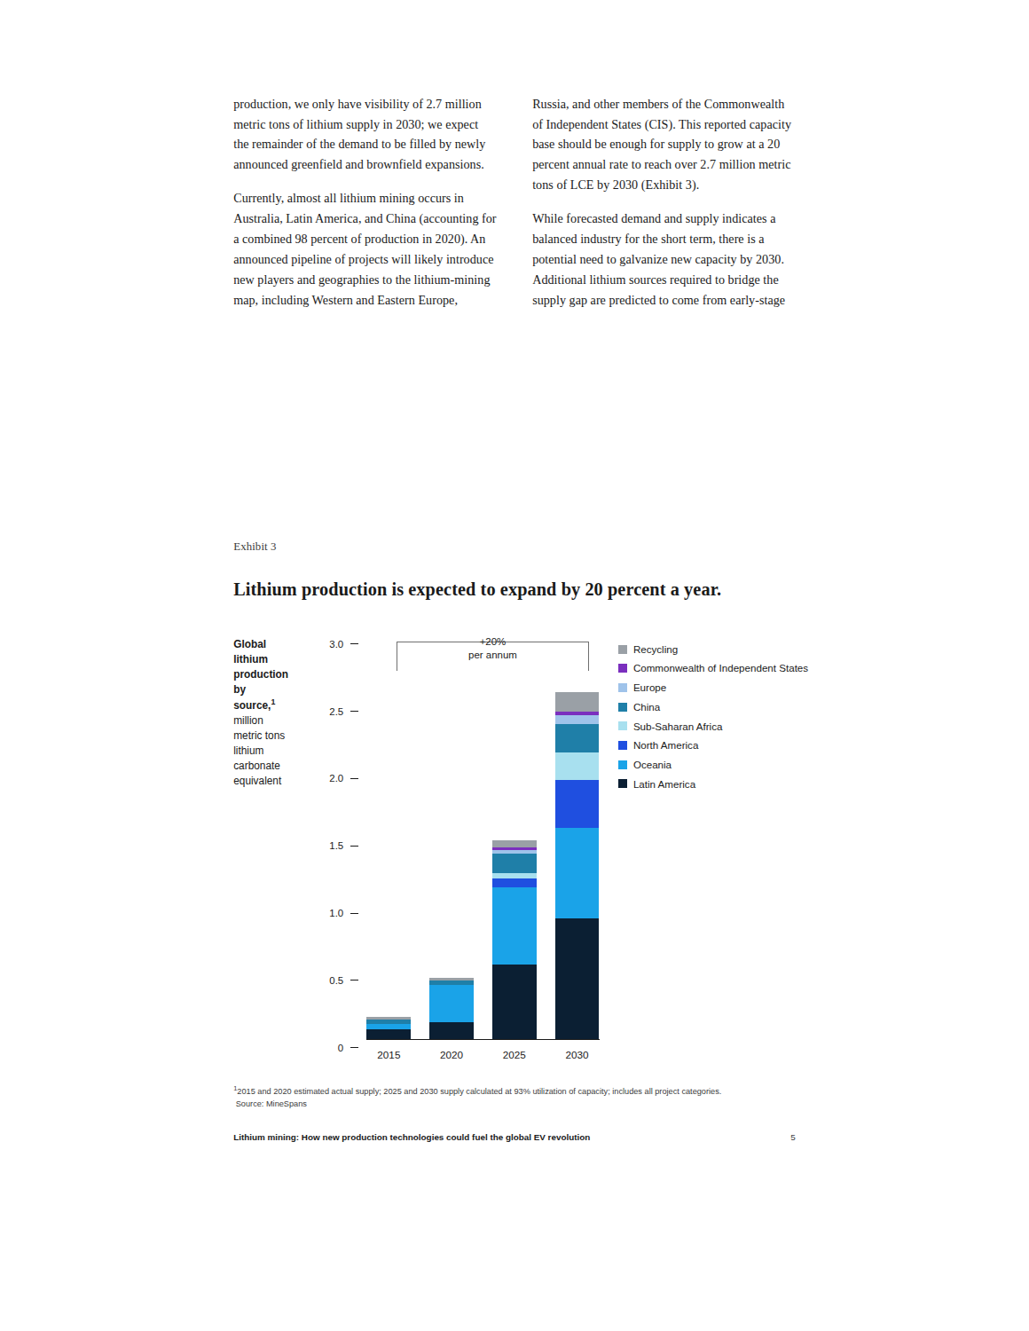production, we only have visibility of 2.7 million metric tons of lithium supply in 2030; we expect the remainder of the demand to be filled by newly announced greenfield and brownfield expansions.
Currently, almost all lithium mining occurs in Australia, Latin America, and China (accounting for a combined 98 percent of production in 2020). An announced pipeline of projects will likely introduce new players and geographies to the lithium-mining map, including Western and Eastern Europe,
Russia, and other members of the Commonwealth of Independent States (CIS). This reported capacity base should be enough for supply to grow at a 20 percent annual rate to reach over 2.7 million metric tons of LCE by 2030 (Exhibit 3).
While forecasted demand and supply indicates a balanced industry for the short term, there is a potential need to galvanize new capacity by 2030. Additional lithium sources required to bridge the supply gap are predicted to come from early-stage
Exhibit 3
Lithium production is expected to expand by 20 percent a year.
Global lithium production by source,1 million metric tons lithium carbonate equivalent
3.0
2.5
2.0
1.5
1.0
0.5
0
+20%
per annum
2015
2020
2025
2030
Recycling
Commonwealth of Independent States
Europe
China
Sub-Saharan Africa
North America
Oceania
Latin America
12015 and 2020 estimated actual supply; 2025 and 2030 supply calculated at 93% utilization of capacity; includes all project categories.
Source: MineSpans
Lithium mining: How new production technologies could fuel the global EV revolution
5